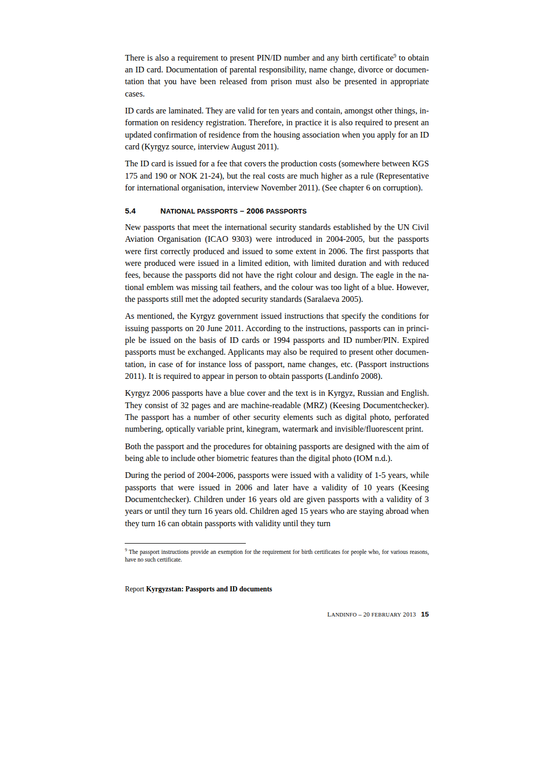There is also a requirement to present PIN/ID number and any birth certificate9 to obtain an ID card. Documentation of parental responsibility, name change, divorce or documentation that you have been released from prison must also be presented in appropriate cases.
ID cards are laminated. They are valid for ten years and contain, amongst other things, information on residency registration. Therefore, in practice it is also required to present an updated confirmation of residence from the housing association when you apply for an ID card (Kyrgyz source, interview August 2011).
The ID card is issued for a fee that covers the production costs (somewhere between KGS 175 and 190 or NOK 21-24), but the real costs are much higher as a rule (Representative for international organisation, interview November 2011). (See chapter 6 on corruption).
5.4
NATIONAL PASSPORTS – 2006 PASSPORTS
New passports that meet the international security standards established by the UN Civil Aviation Organisation (ICAO 9303) were introduced in 2004-2005, but the passports were first correctly produced and issued to some extent in 2006. The first passports that were produced were issued in a limited edition, with limited duration and with reduced fees, because the passports did not have the right colour and design. The eagle in the national emblem was missing tail feathers, and the colour was too light of a blue. However, the passports still met the adopted security standards (Saralaeva 2005).
As mentioned, the Kyrgyz government issued instructions that specify the conditions for issuing passports on 20 June 2011. According to the instructions, passports can in principle be issued on the basis of ID cards or 1994 passports and ID number/PIN. Expired passports must be exchanged. Applicants may also be required to present other documentation, in case of for instance loss of passport, name changes, etc. (Passport instructions 2011). It is required to appear in person to obtain passports (Landinfo 2008).
Kyrgyz 2006 passports have a blue cover and the text is in Kyrgyz, Russian and English. They consist of 32 pages and are machine-readable (MRZ) (Keesing Documentchecker). The passport has a number of other security elements such as digital photo, perforated numbering, optically variable print, kinegram, watermark and invisible/fluorescent print.
Both the passport and the procedures for obtaining passports are designed with the aim of being able to include other biometric features than the digital photo (IOM n.d.).
During the period of 2004-2006, passports were issued with a validity of 1-5 years, while passports that were issued in 2006 and later have a validity of 10 years (Keesing Documentchecker). Children under 16 years old are given passports with a validity of 3 years or until they turn 16 years old. Children aged 15 years who are staying abroad when they turn 16 can obtain passports with validity until they turn
9 The passport instructions provide an exemption for the requirement for birth certificates for people who, for various reasons, have no such certificate.
Report Kyrgyzstan: Passports and ID documents
LANDINFO – 20 FEBRUARY 201315